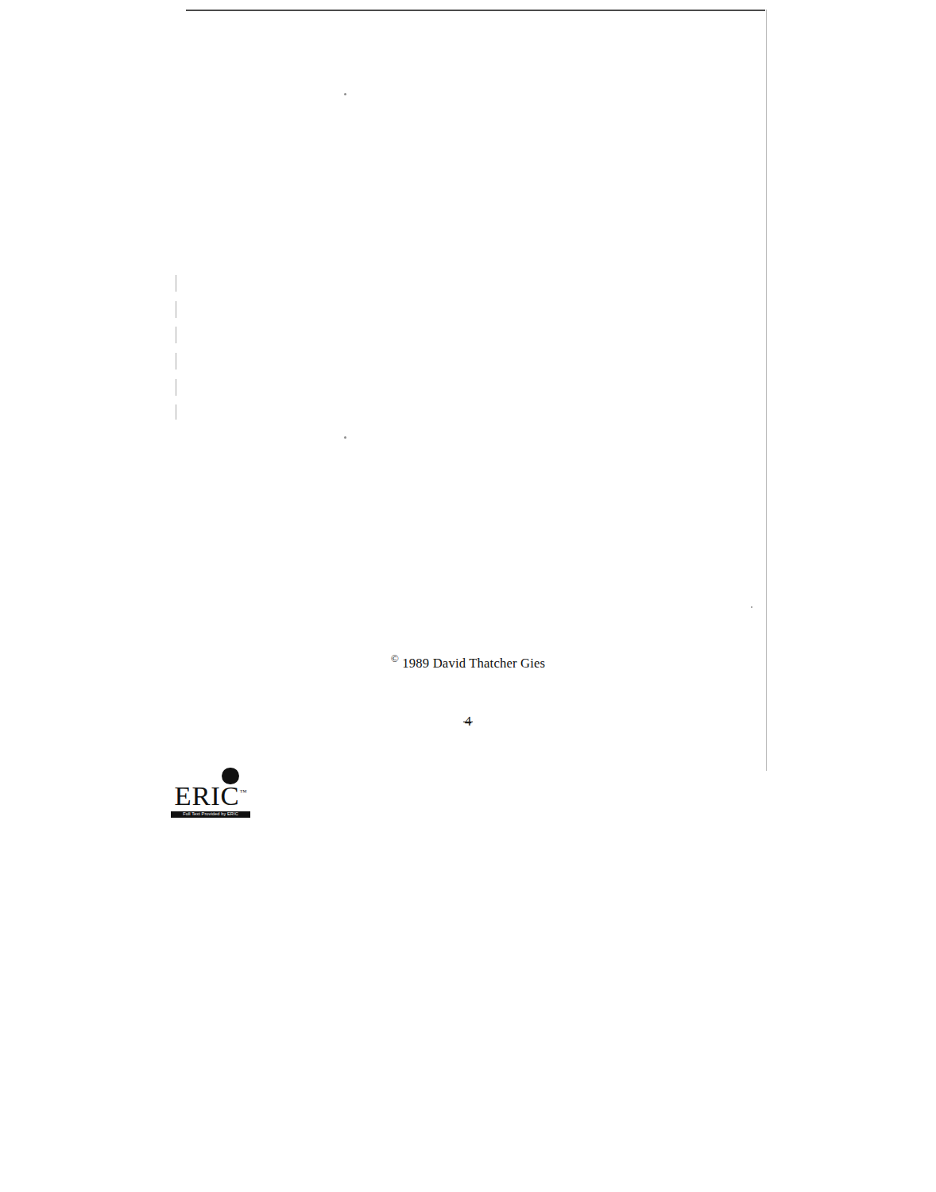© 1989 David Thatcher Gies
4
ERIC™
Full Text Provided by ERIC